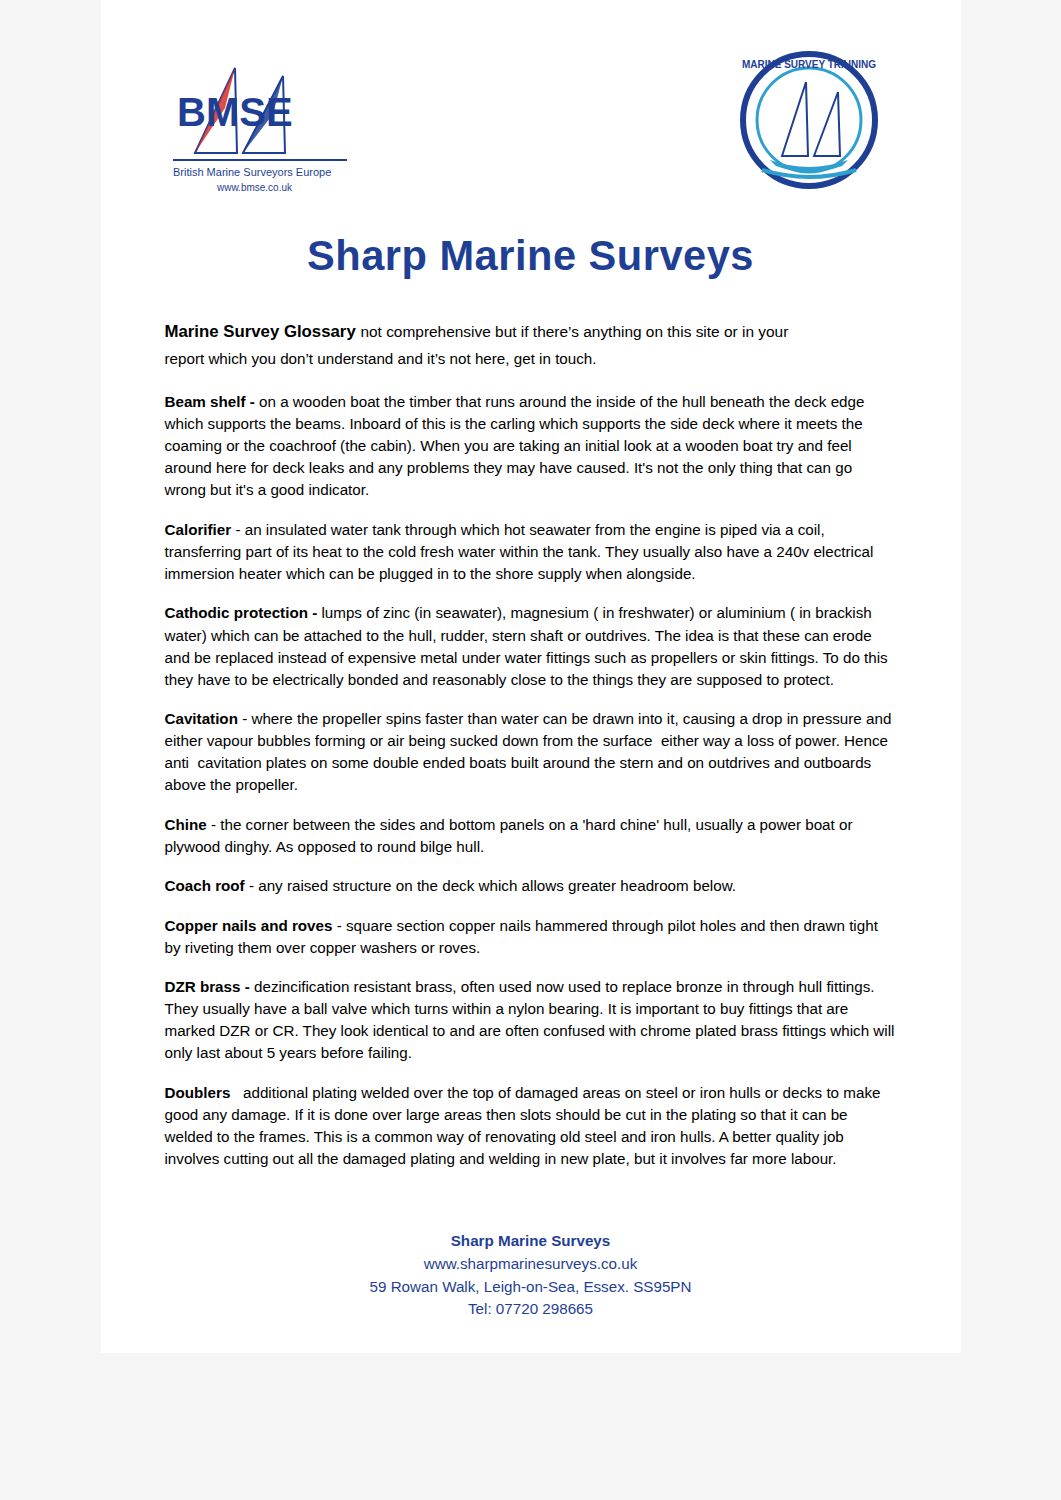BMSE — British Marine Surveyors Europe BMSE British Marine Surveyors Europe www.bmse.co.uk
Marine Survey Training MARINE SURVEY TRAINING
Sharp Marine Surveys
Marine Survey Glossary not comprehensive but if there’s anything on this site or in your
report which you don’t understand and it’s not here, get in touch.
Beam shelf -
on a wooden boat the timber that runs around the inside of the hull beneath the deck edge which supports the beams. Inboard of this is the carling which supports the side deck where it meets the coaming or the coachroof (the cabin). When you are taking an initial look at a wooden boat try and feel around here for deck leaks and any problems they may have caused. It's not the only thing that can go wrong but it's a good indicator.
Calorifier
- an insulated water tank through which hot seawater from the engine is piped via a coil, transferring part of its heat to the cold fresh water within the tank. They usually also have a 240v electrical immersion heater which can be plugged in to the shore supply when alongside.
Cathodic protection -
lumps of zinc (in seawater), magnesium ( in freshwater) or aluminium ( in brackish water) which can be attached to the hull, rudder, stern shaft or outdrives. The idea is that these can erode and be replaced instead of expensive metal under water fittings such as propellers or skin fittings. To do this they have to be electrically bonded and reasonably close to the things they are supposed to protect.
Cavitation
- where the propeller spins faster than water can be drawn into it, causing a drop in pressure and either vapour bubbles forming or air being sucked down from the surface either way a loss of power. Hence anti cavitation plates on some double ended boats built around the stern and on outdrives and outboards above the propeller.
Chine
- the corner between the sides and bottom panels on a 'hard chine' hull, usually a power boat or plywood dinghy. As opposed to round bilge hull.
Coach roof
- any raised structure on the deck which allows greater headroom below.
Copper nails and roves
- square section copper nails hammered through pilot holes and then drawn tight by riveting them over copper washers or roves.
DZR brass -
dezincification resistant brass, often used now used to replace bronze in through hull fittings. They usually have a ball valve which turns within a nylon bearing. It is important to buy fittings that are marked DZR or CR. They look identical to and are often confused with chrome plated brass fittings which will only last about 5 years before failing.
Doublers
additional plating welded over the top of damaged areas on steel or iron hulls or decks to make good any damage. If it is done over large areas then slots should be cut in the plating so that it can be welded to the frames. This is a common way of renovating old steel and iron hulls. A better quality job involves cutting out all the damaged plating and welding in new plate, but it involves far more labour.
Sharp Marine Surveys
www.sharpmarinesurveys.co.uk
59 Rowan Walk, Leigh-on-Sea, Essex. SS95PN
Tel: 07720 298665